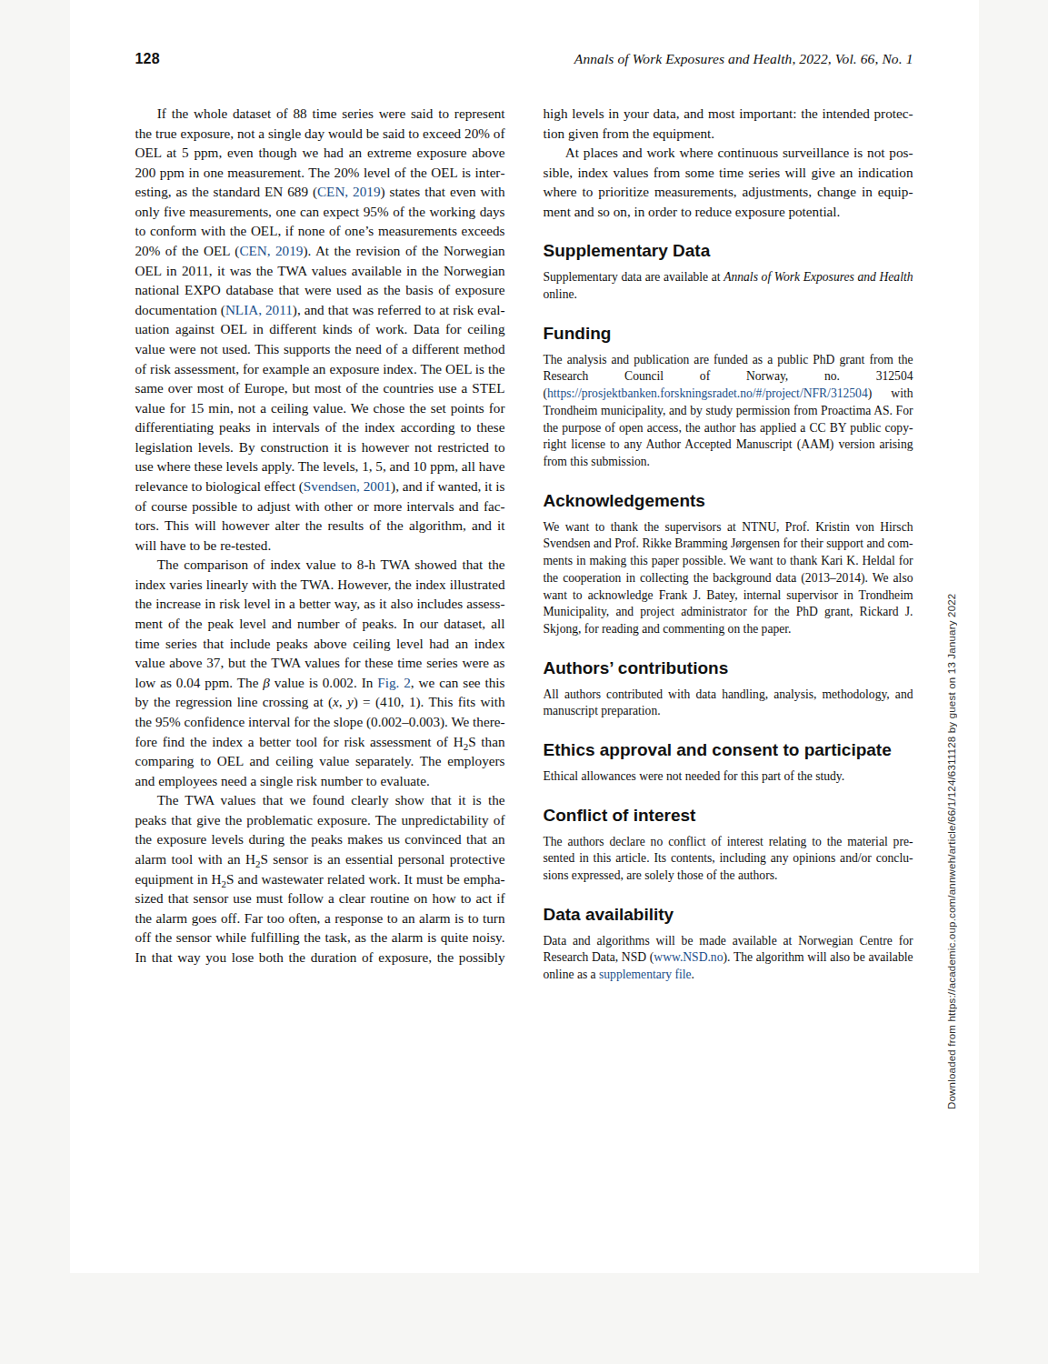128
Annals of Work Exposures and Health, 2022, Vol. 66, No. 1
Downloaded from https://academic.oup.com/annweh/article/66/1/124/6311128 by guest on 13 January 2022
If the whole dataset of 88 time series were said to represent the true exposure, not a single day would be said to exceed 20% of OEL at 5 ppm, even though we had an extreme exposure above 200 ppm in one measurement. The 20% level of the OEL is interesting, as the standard EN 689 (CEN, 2019) states that even with only five measurements, one can expect 95% of the working days to conform with the OEL, if none of one’s measurements exceeds 20% of the OEL (CEN, 2019). At the revision of the Norwegian OEL in 2011, it was the TWA values available in the Norwegian national EXPO database that were used as the basis of exposure documentation (NLIA, 2011), and that was referred to at risk evaluation against OEL in different kinds of work. Data for ceiling value were not used. This supports the need of a different method of risk assessment, for example an exposure index. The OEL is the same over most of Europe, but most of the countries use a STEL value for 15 min, not a ceiling value. We chose the set points for differentiating peaks in intervals of the index according to these legislation levels. By construction it is however not restricted to use where these levels apply. The levels, 1, 5, and 10 ppm, all have relevance to biological effect (Svendsen, 2001), and if wanted, it is of course possible to adjust with other or more intervals and factors. This will however alter the results of the algorithm, and it will have to be re-tested.
The comparison of index value to 8-h TWA showed that the index varies linearly with the TWA. However, the index illustrated the increase in risk level in a better way, as it also includes assessment of the peak level and number of peaks. In our dataset, all time series that include peaks above ceiling level had an index value above 37, but the TWA values for these time series were as low as 0.04 ppm. The β value is 0.002. In Fig. 2, we can see this by the regression line crossing at (x, y) = (410, 1). This fits with the 95% confidence interval for the slope (0.002–0.003). We therefore find the index a better tool for risk assessment of H2S than comparing to OEL and ceiling value separately. The employers and employees need a single risk number to evaluate.
The TWA values that we found clearly show that it is the peaks that give the problematic exposure. The unpredictability of the exposure levels during the peaks makes us convinced that an alarm tool with an H2S sensor is an essential personal protective equipment in H2S and wastewater related work. It must be emphasized that sensor use must follow a clear routine on how to act if the alarm goes off. Far too often, a response to an alarm is to turn off the sensor while fulfilling the task, as the alarm is quite noisy. In that way you lose both the duration of exposure, the possibly high levels in your data, and most important: the intended protection given from the equipment.
At places and work where continuous surveillance is not possible, index values from some time series will give an indication where to prioritize measurements, adjustments, change in equipment and so on, in order to reduce exposure potential.
Supplementary Data
Supplementary data are available at Annals of Work Exposures and Health online.
Funding
The analysis and publication are funded as a public PhD grant from the Research Council of Norway, no. 312504 (https://prosjektbanken.forskningsradet.no/#/project/NFR/312504) with Trondheim municipality, and by study permission from Proactima AS. For the purpose of open access, the author has applied a CC BY public copyright license to any Author Accepted Manuscript (AAM) version arising from this submission.
Acknowledgements
We want to thank the supervisors at NTNU, Prof. Kristin von Hirsch Svendsen and Prof. Rikke Bramming Jørgensen for their support and comments in making this paper possible. We want to thank Kari K. Heldal for the cooperation in collecting the background data (2013–2014). We also want to acknowledge Frank J. Batey, internal supervisor in Trondheim Municipality, and project administrator for the PhD grant, Rickard J. Skjong, for reading and commenting on the paper.
Authors’ contributions
All authors contributed with data handling, analysis, methodology, and manuscript preparation.
Ethics approval and consent to participate
Ethical allowances were not needed for this part of the study.
Conflict of interest
The authors declare no conflict of interest relating to the material presented in this article. Its contents, including any opinions and/or conclusions expressed, are solely those of the authors.
Data availability
Data and algorithms will be made available at Norwegian Centre for Research Data, NSD (www.NSD.no). The algorithm will also be available online as a supplementary file.